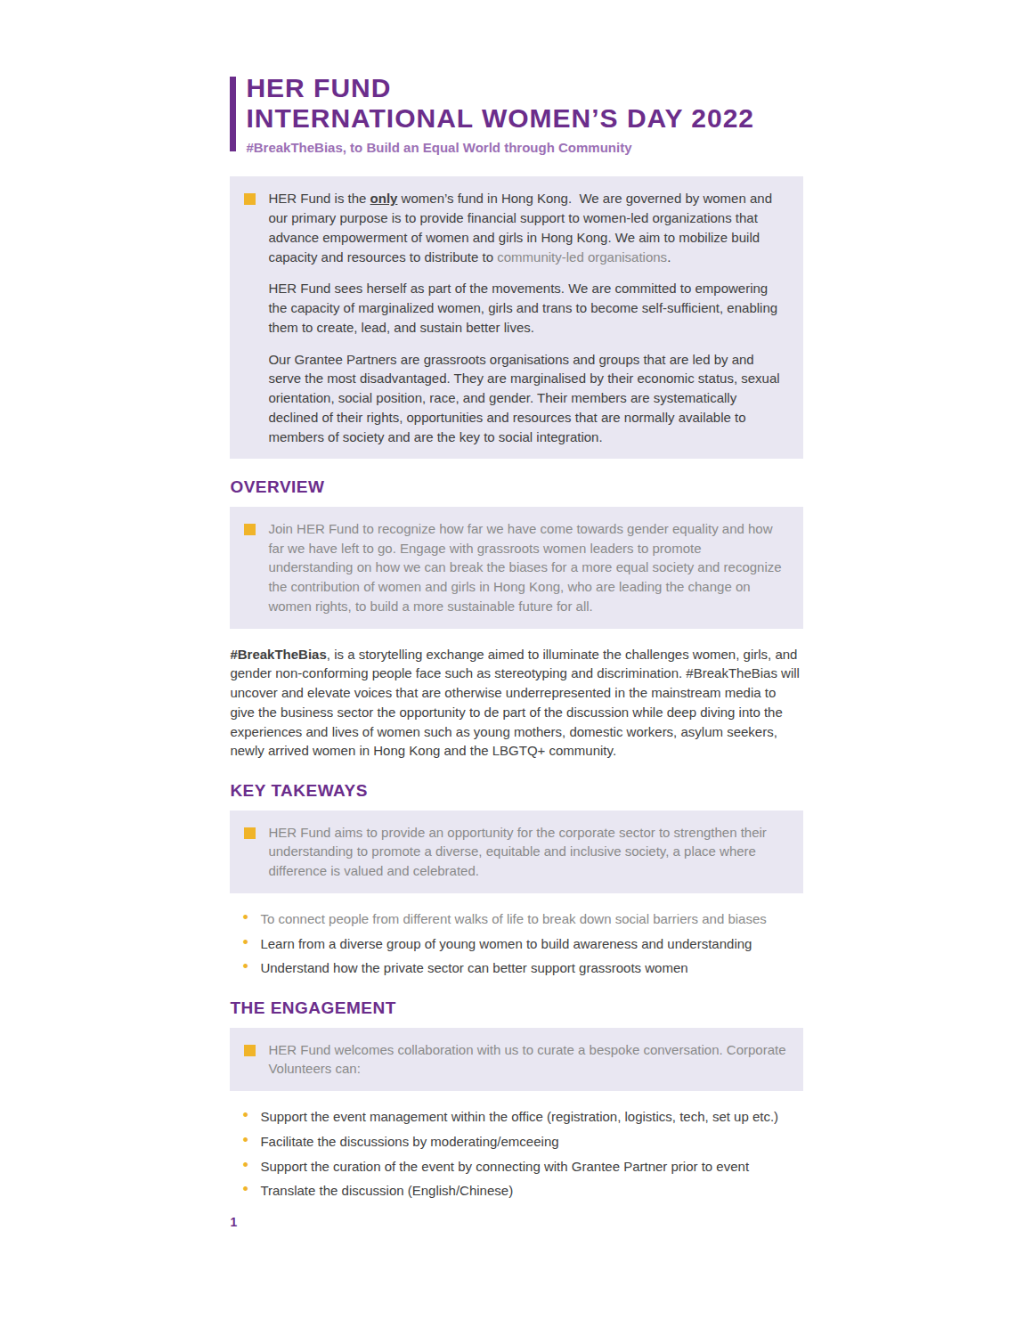HER FUNDINTERNATIONAL WOMEN’S DAY 2022
#BreakTheBias, to Build an Equal World through Community
HER Fund is the only women’s fund in Hong Kong. We are governed by women and our primary purpose is to provide financial support to women-led organizations that advance empowerment of women and girls in Hong Kong. We aim to mobilize build capacity and resources to distribute to community-led organisations.
HER Fund sees herself as part of the movements. We are committed to empowering the capacity of marginalized women, girls and trans to become self-sufficient, enabling them to create, lead, and sustain better lives.
Our Grantee Partners are grassroots organisations and groups that are led by and serve the most disadvantaged. They are marginalised by their economic status, sexual orientation, social position, race, and gender. Their members are systematically declined of their rights, opportunities and resources that are normally available to members of society and are the key to social integration.
OVERVIEW
Join HER Fund to recognize how far we have come towards gender equality and how far we have left to go. Engage with grassroots women leaders to promote understanding on how we can break the biases for a more equal society and recognize the contribution of women and girls in Hong Kong, who are leading the change on women rights, to build a more sustainable future for all.
#BreakTheBias, is a storytelling exchange aimed to illuminate the challenges women, girls, and gender non-conforming people face such as stereotyping and discrimination. #BreakTheBias will uncover and elevate voices that are otherwise underrepresented in the mainstream media to give the business sector the opportunity to de part of the discussion while deep diving into the experiences and lives of women such as young mothers, domestic workers, asylum seekers, newly arrived women in Hong Kong and the LBGTQ+ community.
KEY TAKEWAYS
HER Fund aims to provide an opportunity for the corporate sector to strengthen their understanding to promote a diverse, equitable and inclusive society, a place where difference is valued and celebrated.
To connect people from different walks of life to break down social barriers and biases
Learn from a diverse group of young women to build awareness and understanding
Understand how the private sector can better support grassroots women
THE ENGAGEMENT
HER Fund welcomes collaboration with us to curate a bespoke conversation. Corporate Volunteers can:
Support the event management within the office (registration, logistics, tech, set up etc.)
Facilitate the discussions by moderating/emceeing
Support the curation of the event by connecting with Grantee Partner prior to event
Translate the discussion (English/Chinese)
1